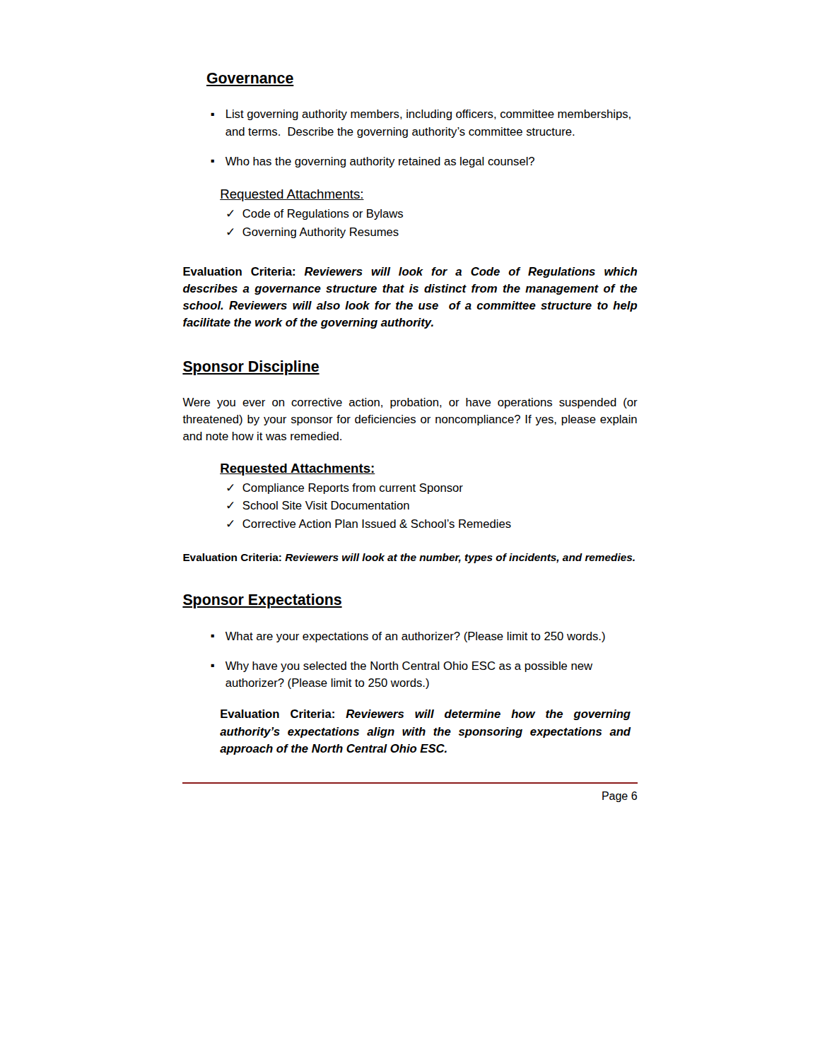Governance
List governing authority members, including officers, committee memberships, and terms. Describe the governing authority’s committee structure.
Who has the governing authority retained as legal counsel?
Requested Attachments:
Code of Regulations or Bylaws
Governing Authority Resumes
Evaluation Criteria: Reviewers will look for a Code of Regulations which describes a governance structure that is distinct from the management of the school. Reviewers will also look for the use of a committee structure to help facilitate the work of the governing authority.
Sponsor Discipline
Were you ever on corrective action, probation, or have operations suspended (or threatened) by your sponsor for deficiencies or noncompliance? If yes, please explain and note how it was remedied.
Requested Attachments:
Compliance Reports from current Sponsor
School Site Visit Documentation
Corrective Action Plan Issued & School’s Remedies
Evaluation Criteria: Reviewers will look at the number, types of incidents, and remedies.
Sponsor Expectations
What are your expectations of an authorizer? (Please limit to 250 words.)
Why have you selected the North Central Ohio ESC as a possible new authorizer? (Please limit to 250 words.)
Evaluation Criteria: Reviewers will determine how the governing authority’s expectations align with the sponsoring expectations and approach of the North Central Ohio ESC.
Page 6